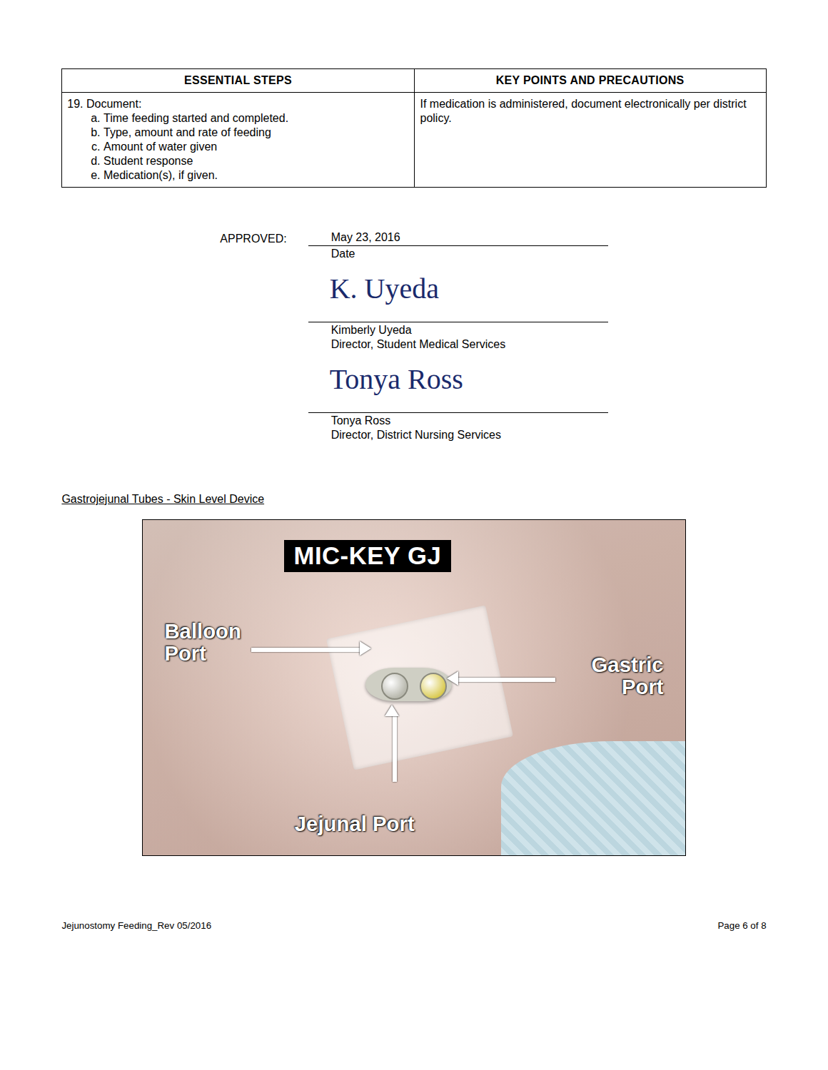| ESSENTIAL STEPS | KEY POINTS AND PRECAUTIONS |
| --- | --- |
| Document: Time feeding started and completed. Type, amount and rate of feeding Amount of water given Student response Medication(s), if given. | If medication is administered, document electronically per district policy. |
APPROVED:
May 23, 2016
Date
K. Uyeda
Kimberly Uyeda
Director, Student Medical Services
Tonya Ross
Tonya Ross
Director, District Nursing Services
Gastrojejunal Tubes - Skin Level Device
MIC-KEY GJ
Balloon
Port
Gastric
Port
Jejunal Port
Jejunostomy Feeding_Rev 05/2016
Page 6 of 8